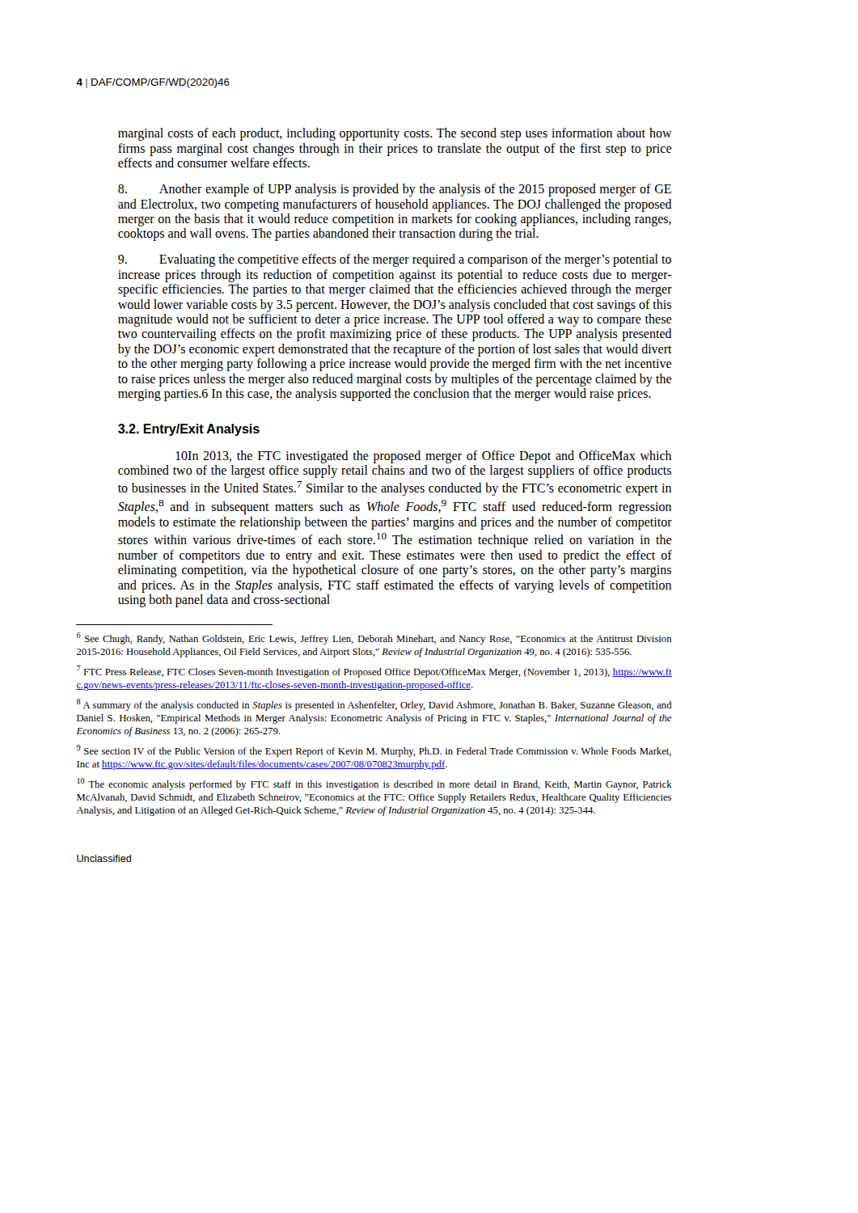4|DAF/COMP/GF/WD(2020)46
marginal costs of each product, including opportunity costs. The second step uses information about how firms pass marginal cost changes through in their prices to translate the output of the first step to price effects and consumer welfare effects.
8. Another example of UPP analysis is provided by the analysis of the 2015 proposed merger of GE and Electrolux, two competing manufacturers of household appliances. The DOJ challenged the proposed merger on the basis that it would reduce competition in markets for cooking appliances, including ranges, cooktops and wall ovens. The parties abandoned their transaction during the trial.
9. Evaluating the competitive effects of the merger required a comparison of the merger’s potential to increase prices through its reduction of competition against its potential to reduce costs due to merger-specific efficiencies. The parties to that merger claimed that the efficiencies achieved through the merger would lower variable costs by 3.5 percent. However, the DOJ’s analysis concluded that cost savings of this magnitude would not be sufficient to deter a price increase. The UPP tool offered a way to compare these two countervailing effects on the profit maximizing price of these products. The UPP analysis presented by the DOJ’s economic expert demonstrated that the recapture of the portion of lost sales that would divert to the other merging party following a price increase would provide the merged firm with the net incentive to raise prices unless the merger also reduced marginal costs by multiples of the percentage claimed by the merging parties.6 In this case, the analysis supported the conclusion that the merger would raise prices.
3.2. Entry/Exit Analysis
10. In 2013, the FTC investigated the proposed merger of Office Depot and OfficeMax which combined two of the largest office supply retail chains and two of the largest suppliers of office products to businesses in the United States.7 Similar to the analyses conducted by the FTC’s econometric expert in Staples,8 and in subsequent matters such as Whole Foods,9 FTC staff used reduced-form regression models to estimate the relationship between the parties’ margins and prices and the number of competitor stores within various drive-times of each store.10 The estimation technique relied on variation in the number of competitors due to entry and exit. These estimates were then used to predict the effect of eliminating competition, via the hypothetical closure of one party’s stores, on the other party’s margins and prices. As in the Staples analysis, FTC staff estimated the effects of varying levels of competition using both panel data and cross-sectional
6 See Chugh, Randy, Nathan Goldstein, Eric Lewis, Jeffrey Lien, Deborah Minehart, and Nancy Rose, "Economics at the Antitrust Division 2015-2016: Household Appliances, Oil Field Services, and Airport Slots," Review of Industrial Organization 49, no. 4 (2016): 535-556.
7 FTC Press Release, FTC Closes Seven-month Investigation of Proposed Office Depot/OfficeMax Merger, (November 1, 2013), https://www.ftc.gov/news-events/press-releases/2013/11/ftc-closes-seven-month-investigation-proposed-office.
8 A summary of the analysis conducted in Staples is presented in Ashenfelter, Orley, David Ashmore, Jonathan B. Baker, Suzanne Gleason, and Daniel S. Hosken, "Empirical Methods in Merger Analysis: Econometric Analysis of Pricing in FTC v. Staples," International Journal of the Economics of Business 13, no. 2 (2006): 265-279.
9 See section IV of the Public Version of the Expert Report of Kevin M. Murphy, Ph.D. in Federal Trade Commission v. Whole Foods Market, Inc at https://www.ftc.gov/sites/default/files/documents/cases/2007/08/070823murphy.pdf.
10 The economic analysis performed by FTC staff in this investigation is described in more detail in Brand, Keith, Martin Gaynor, Patrick McAlvanah, David Schmidt, and Elizabeth Schneirov, "Economics at the FTC: Office Supply Retailers Redux, Healthcare Quality Efficiencies Analysis, and Litigation of an Alleged Get-Rich-Quick Scheme," Review of Industrial Organization 45, no. 4 (2014): 325-344.
Unclassified